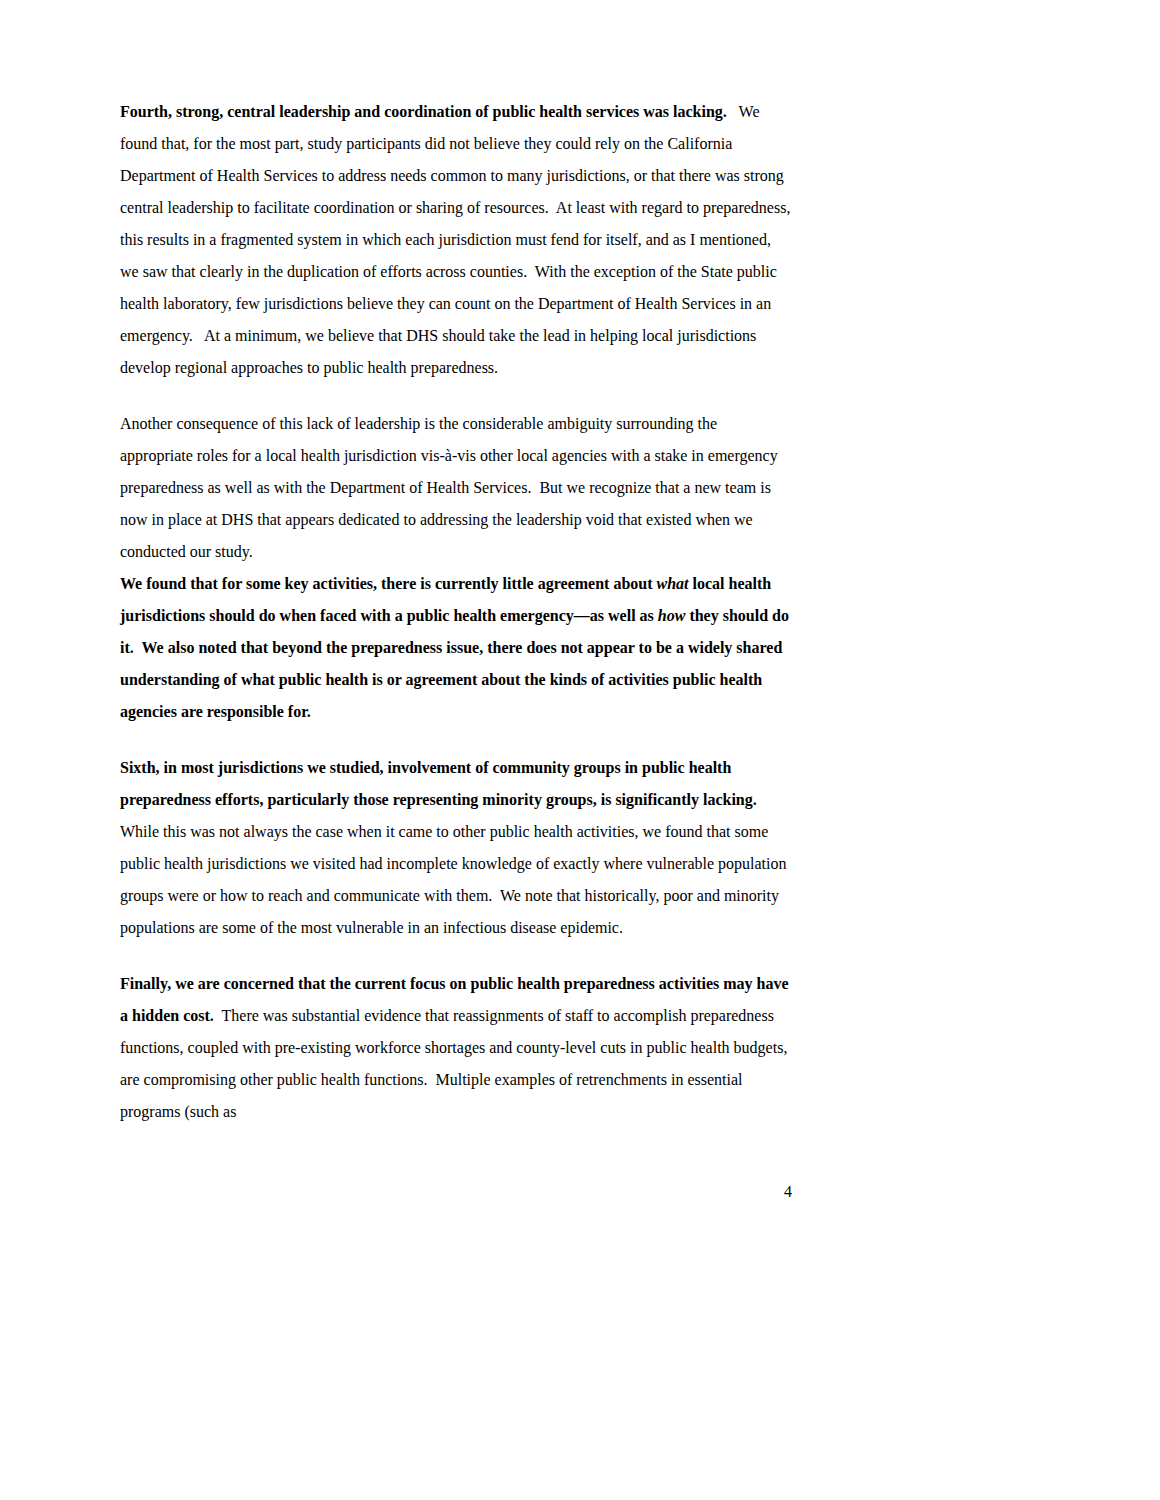Fourth, strong, central leadership and coordination of public health services was lacking. We found that, for the most part, study participants did not believe they could rely on the California Department of Health Services to address needs common to many jurisdictions, or that there was strong central leadership to facilitate coordination or sharing of resources. At least with regard to preparedness, this results in a fragmented system in which each jurisdiction must fend for itself, and as I mentioned, we saw that clearly in the duplication of efforts across counties. With the exception of the State public health laboratory, few jurisdictions believe they can count on the Department of Health Services in an emergency. At a minimum, we believe that DHS should take the lead in helping local jurisdictions develop regional approaches to public health preparedness.
Another consequence of this lack of leadership is the considerable ambiguity surrounding the appropriate roles for a local health jurisdiction vis-à-vis other local agencies with a stake in emergency preparedness as well as with the Department of Health Services. But we recognize that a new team is now in place at DHS that appears dedicated to addressing the leadership void that existed when we conducted our study.
We found that for some key activities, there is currently little agreement about what local health jurisdictions should do when faced with a public health emergency—as well as how they should do it. We also noted that beyond the preparedness issue, there does not appear to be a widely shared understanding of what public health is or agreement about the kinds of activities public health agencies are responsible for.
Sixth, in most jurisdictions we studied, involvement of community groups in public health preparedness efforts, particularly those representing minority groups, is significantly lacking. While this was not always the case when it came to other public health activities, we found that some public health jurisdictions we visited had incomplete knowledge of exactly where vulnerable population groups were or how to reach and communicate with them. We note that historically, poor and minority populations are some of the most vulnerable in an infectious disease epidemic.
Finally, we are concerned that the current focus on public health preparedness activities may have a hidden cost. There was substantial evidence that reassignments of staff to accomplish preparedness functions, coupled with pre-existing workforce shortages and county-level cuts in public health budgets, are compromising other public health functions. Multiple examples of retrenchments in essential programs (such as
4